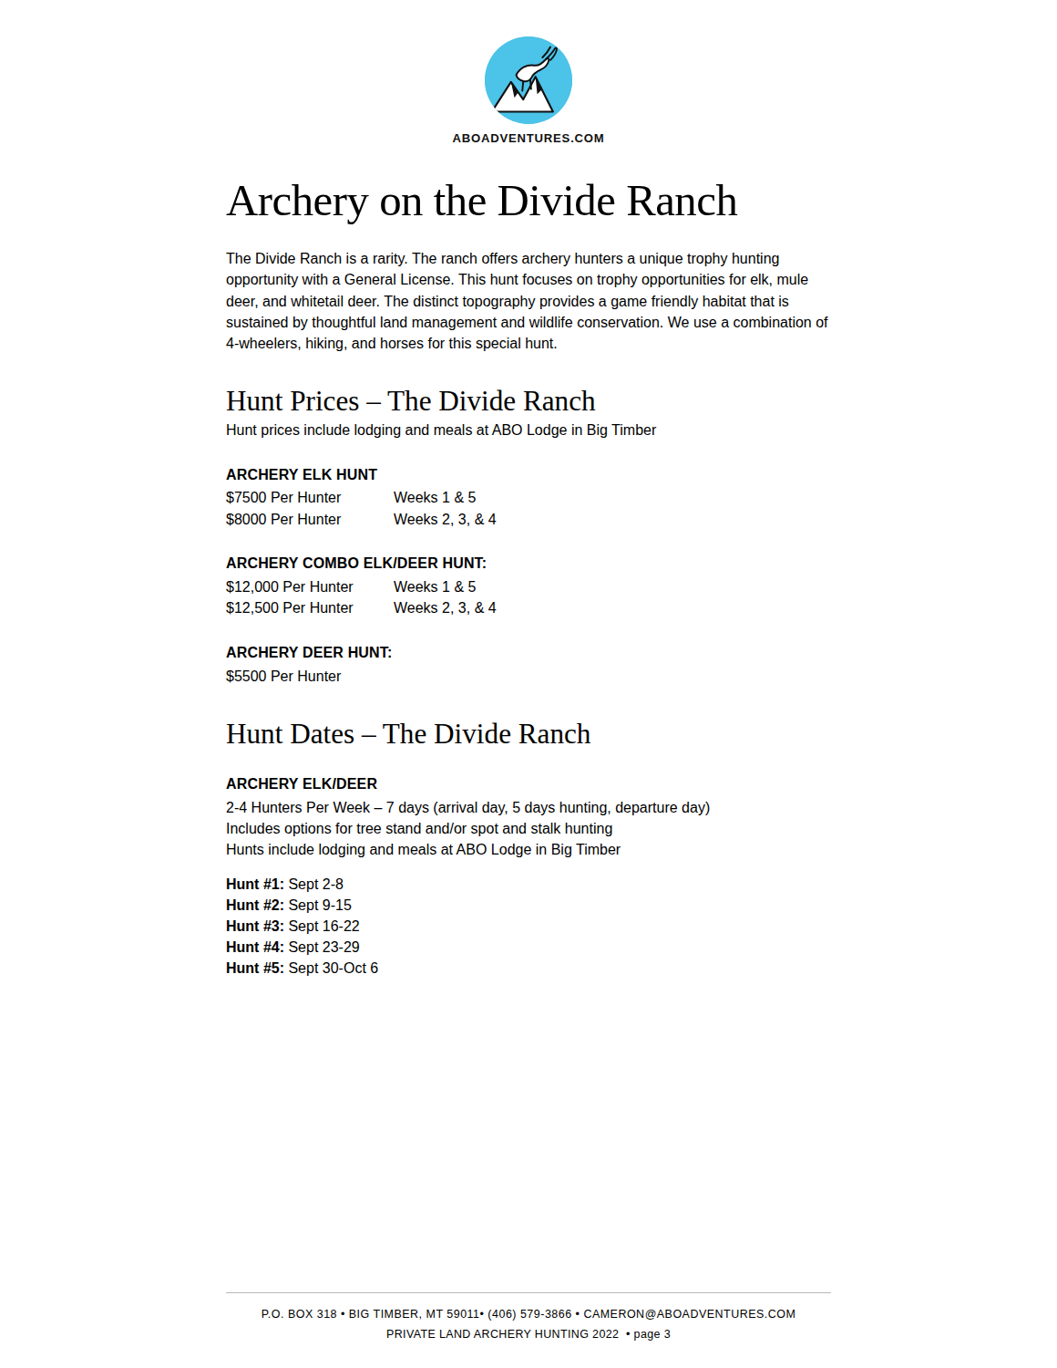ABOADVENTURES.COM
Archery on the Divide Ranch
The Divide Ranch is a rarity. The ranch offers archery hunters a unique trophy hunting opportunity with a General License. This hunt focuses on trophy opportunities for elk, mule deer, and whitetail deer. The distinct topography provides a game friendly habitat that is sustained by thoughtful land management and wildlife conservation. We use a combination of 4-wheelers, hiking, and horses for this special hunt.
Hunt Prices – The Divide Ranch
Hunt prices include lodging and meals at ABO Lodge in Big Timber
Archery Elk Hunt
$7500 Per Hunter Weeks 1 & 5
$8000 Per Hunter Weeks 2, 3, & 4
Archery Combo Elk/Deer Hunt:
$12,000 Per Hunter Weeks 1 & 5
$12,500 Per Hunter Weeks 2, 3, & 4
Archery Deer Hunt:
$5500 Per Hunter
Hunt Dates – The Divide Ranch
Archery Elk/Deer
2-4 Hunters Per Week – 7 days (arrival day, 5 days hunting, departure day)
Includes options for tree stand and/or spot and stalk hunting
Hunts include lodging and meals at ABO Lodge in Big Timber
Hunt #1: Sept 2-8
Hunt #2: Sept 9-15
Hunt #3: Sept 16-22
Hunt #4: Sept 23-29
Hunt #5: Sept 30-Oct 6
P.O. BOX 318 • BIG TIMBER, MT 59011• (406) 579-3866 • CAMERON@ABOADVENTURES.COM
PRIVATE LAND ARCHERY HUNTING 2022 • page 3